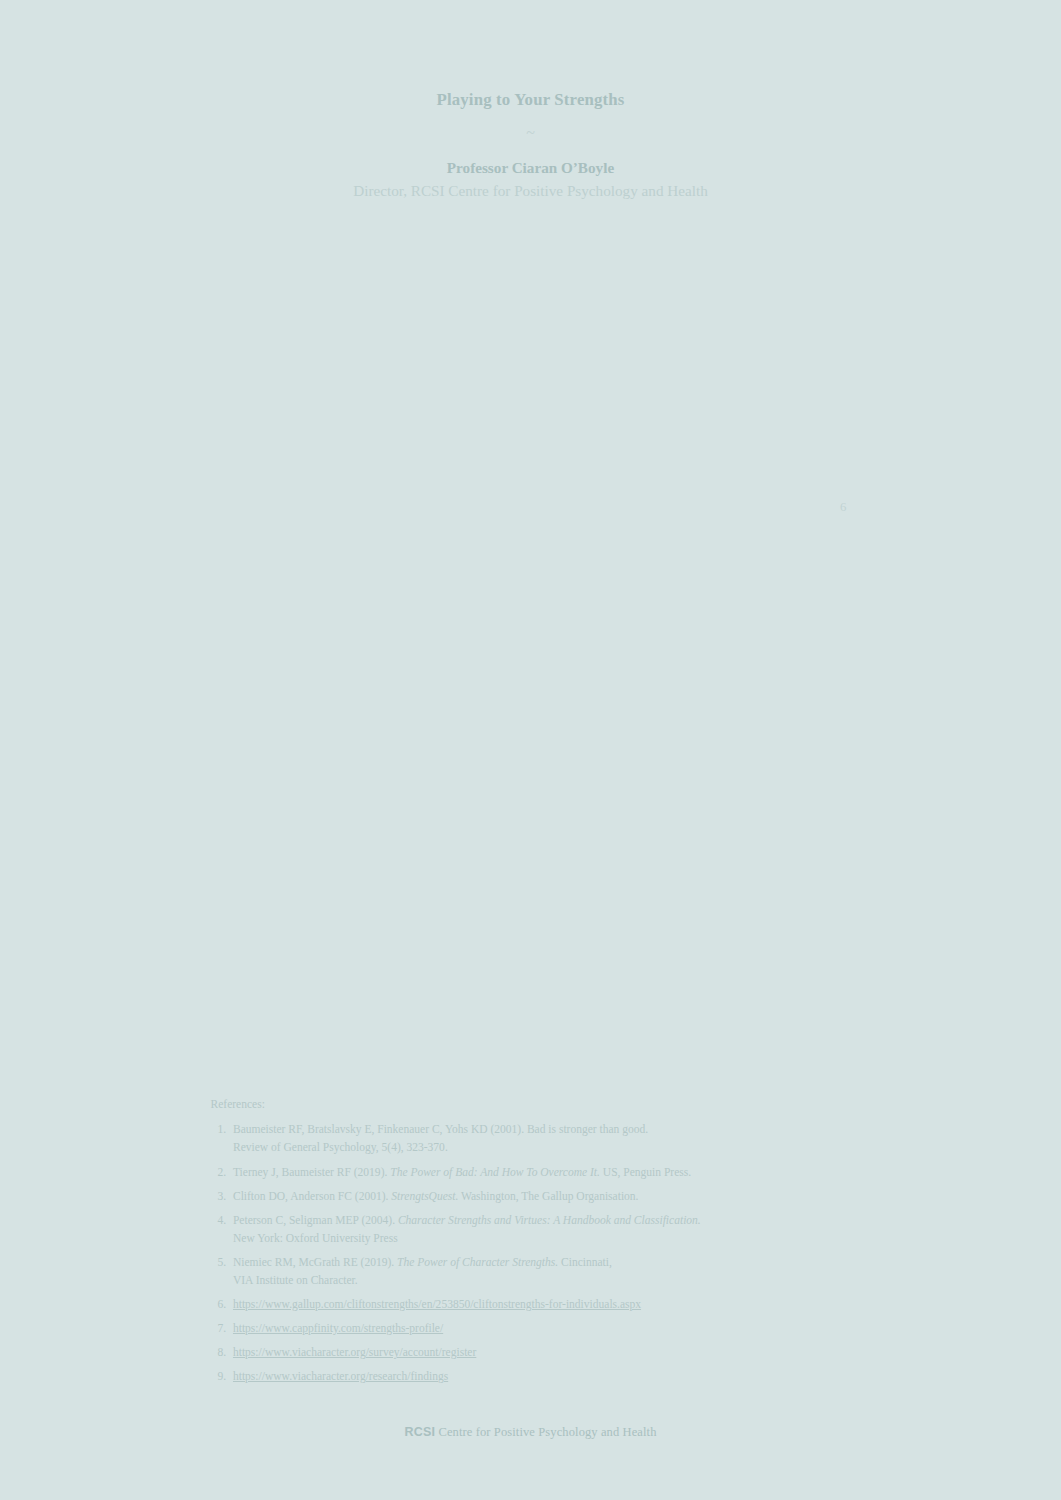Playing to Your Strengths
~
Professor Ciaran O’Boyle
Director, RCSI Centre for Positive Psychology and Health
6
References:
Baumeister RF, Bratslavsky E, Finkenauer C, Yohs KD (2001). Bad is stronger than good.
Review of General Psychology, 5(4), 323-370.
Tierney J, Baumeister RF (2019). The Power of Bad: And How To Overcome It. US, Penguin Press.
Clifton DO, Anderson FC (2001). StrengtsQuest. Washington, The Gallup Organisation.
Peterson C, Seligman MEP (2004). Character Strengths and Virtues: A Handbook and Classification.
New York: Oxford University Press
Niemiec RM, McGrath RE (2019). The Power of Character Strengths. Cincinnati,
VIA Institute on Character.
https://www.gallup.com/cliftonstrengths/en/253850/cliftonstrengths-for-individuals.aspx
https://www.cappfinity.com/strengths-profile/
https://www.viacharacter.org/survey/account/register
https://www.viacharacter.org/research/findings
RCSI Centre for Positive Psychology and Health